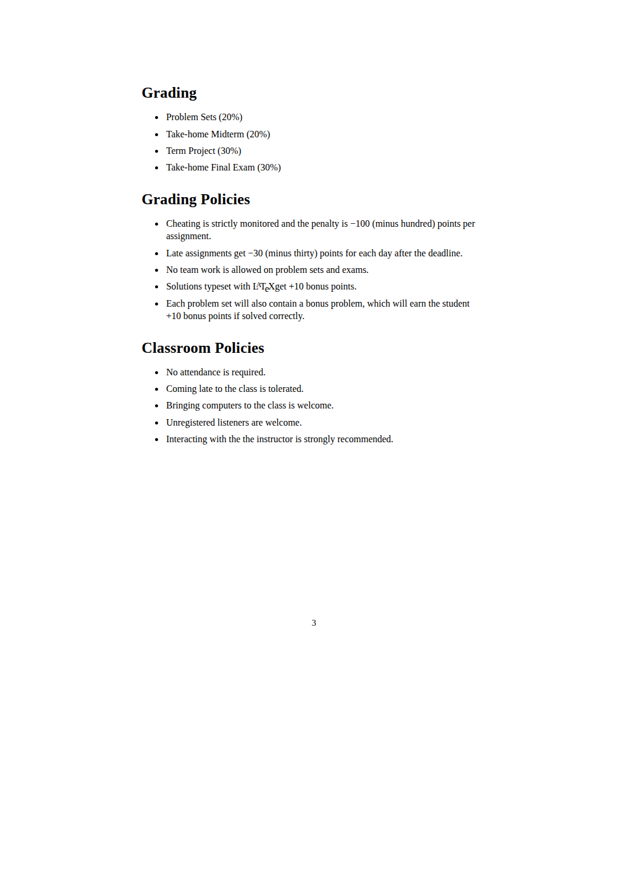Grading
Problem Sets (20%)
Take-home Midterm (20%)
Term Project (30%)
Take-home Final Exam (30%)
Grading Policies
Cheating is strictly monitored and the penalty is −100 (minus hundred) points per assignment.
Late assignments get −30 (minus thirty) points for each day after the deadline.
No team work is allowed on problem sets and exams.
Solutions typeset with La Te Xget +10 bonus points.
Each problem set will also contain a bonus problem, which will earn the student +10 bonus points if solved correctly.
Classroom Policies
No attendance is required.
Coming late to the class is tolerated.
Bringing computers to the class is welcome.
Unregistered listeners are welcome.
Interacting with the the instructor is strongly recommended.
3